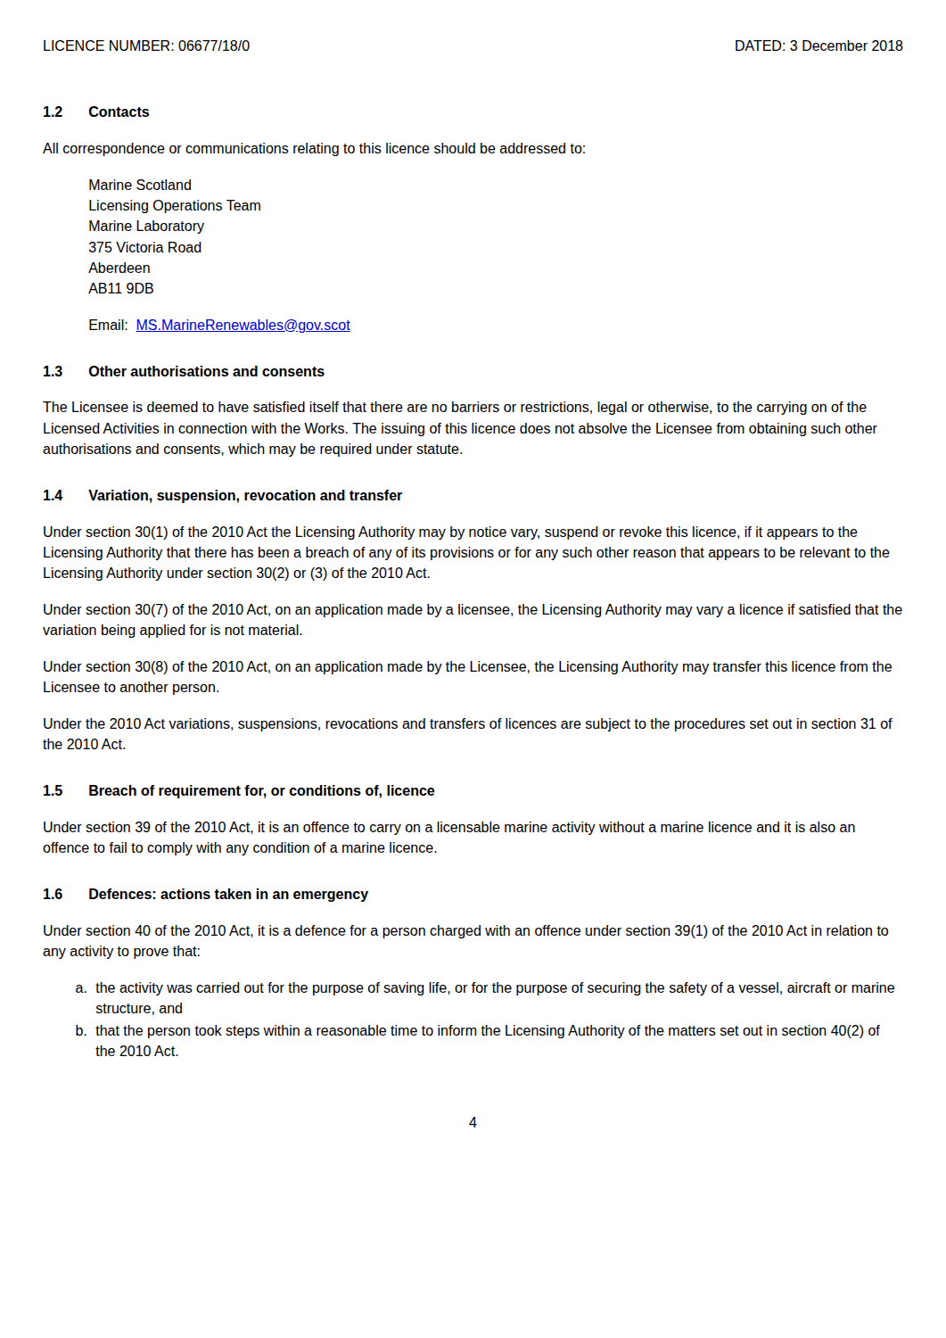LICENCE NUMBER: 06677/18/0 DATED: 3 December 2018
1.2 Contacts
All correspondence or communications relating to this licence should be addressed to:
Marine Scotland
Licensing Operations Team
Marine Laboratory
375 Victoria Road
Aberdeen
AB11 9DB
Email: MS.MarineRenewables@gov.scot
1.3 Other authorisations and consents
The Licensee is deemed to have satisfied itself that there are no barriers or restrictions, legal or otherwise, to the carrying on of the Licensed Activities in connection with the Works. The issuing of this licence does not absolve the Licensee from obtaining such other authorisations and consents, which may be required under statute.
1.4 Variation, suspension, revocation and transfer
Under section 30(1) of the 2010 Act the Licensing Authority may by notice vary, suspend or revoke this licence, if it appears to the Licensing Authority that there has been a breach of any of its provisions or for any such other reason that appears to be relevant to the Licensing Authority under section 30(2) or (3) of the 2010 Act.
Under section 30(7) of the 2010 Act, on an application made by a licensee, the Licensing Authority may vary a licence if satisfied that the variation being applied for is not material.
Under section 30(8) of the 2010 Act, on an application made by the Licensee, the Licensing Authority may transfer this licence from the Licensee to another person.
Under the 2010 Act variations, suspensions, revocations and transfers of licences are subject to the procedures set out in section 31 of the 2010 Act.
1.5 Breach of requirement for, or conditions of, licence
Under section 39 of the 2010 Act, it is an offence to carry on a licensable marine activity without a marine licence and it is also an offence to fail to comply with any condition of a marine licence.
1.6 Defences: actions taken in an emergency
Under section 40 of the 2010 Act, it is a defence for a person charged with an offence under section 39(1) of the 2010 Act in relation to any activity to prove that:
the activity was carried out for the purpose of saving life, or for the purpose of securing the safety of a vessel, aircraft or marine structure, and
that the person took steps within a reasonable time to inform the Licensing Authority of the matters set out in section 40(2) of the 2010 Act.
4